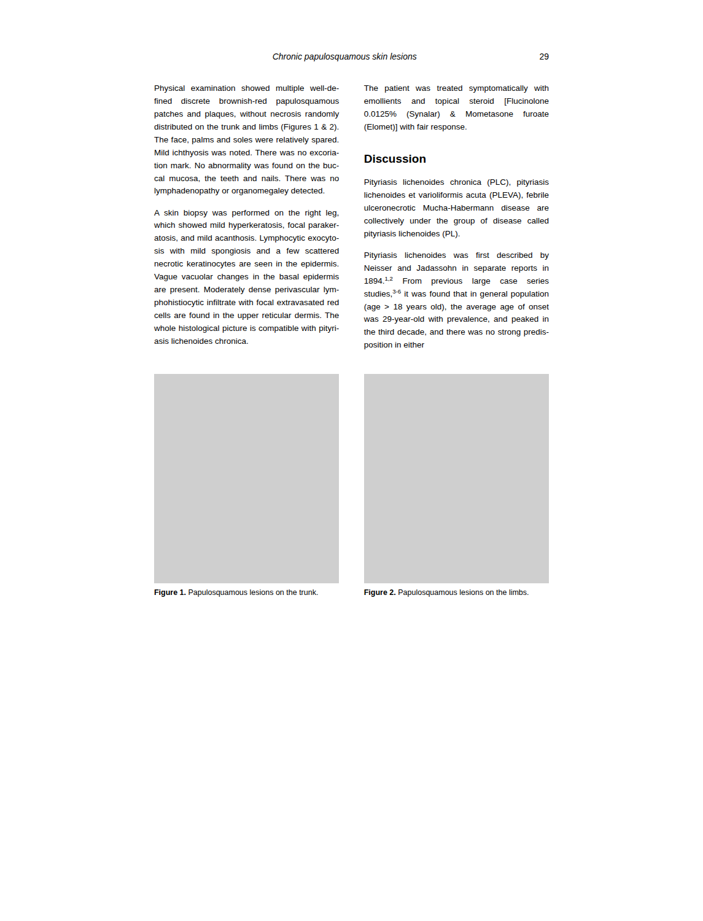Chronic papulosquamous skin lesions
29
Physical examination showed multiple well-defined discrete brownish-red papulosquamous patches and plaques, without necrosis randomly distributed on the trunk and limbs (Figures 1 & 2). The face, palms and soles were relatively spared. Mild ichthyosis was noted. There was no excoriation mark. No abnormality was found on the buccal mucosa, the teeth and nails. There was no lymphadenopathy or organomegaley detected.
A skin biopsy was performed on the right leg, which showed mild hyperkeratosis, focal parakeratosis, and mild acanthosis. Lymphocytic exocytosis with mild spongiosis and a few scattered necrotic keratinocytes are seen in the epidermis. Vague vacuolar changes in the basal epidermis are present. Moderately dense perivascular lymphohistiocytic infiltrate with focal extravasated red cells are found in the upper reticular dermis. The whole histological picture is compatible with pityriasis lichenoides chronica.
The patient was treated symptomatically with emollients and topical steroid [Flucinolone 0.0125% (Synalar) & Mometasone furoate (Elomet)] with fair response.
Discussion
Pityriasis lichenoides chronica (PLC), pityriasis lichenoides et varioliformis acuta (PLEVA), febrile ulceronecrotic Mucha-Habermann disease are collectively under the group of disease called pityriasis lichenoides (PL).
Pityriasis lichenoides was first described by Neisser and Jadassohn in separate reports in 1894.1,2 From previous large case series studies,3-6 it was found that in general population (age > 18 years old), the average age of onset was 29-year-old with prevalence, and peaked in the third decade, and there was no strong predisposition in either
Figure 1. Papulosquamous lesions on the trunk.
Figure 2. Papulosquamous lesions on the limbs.